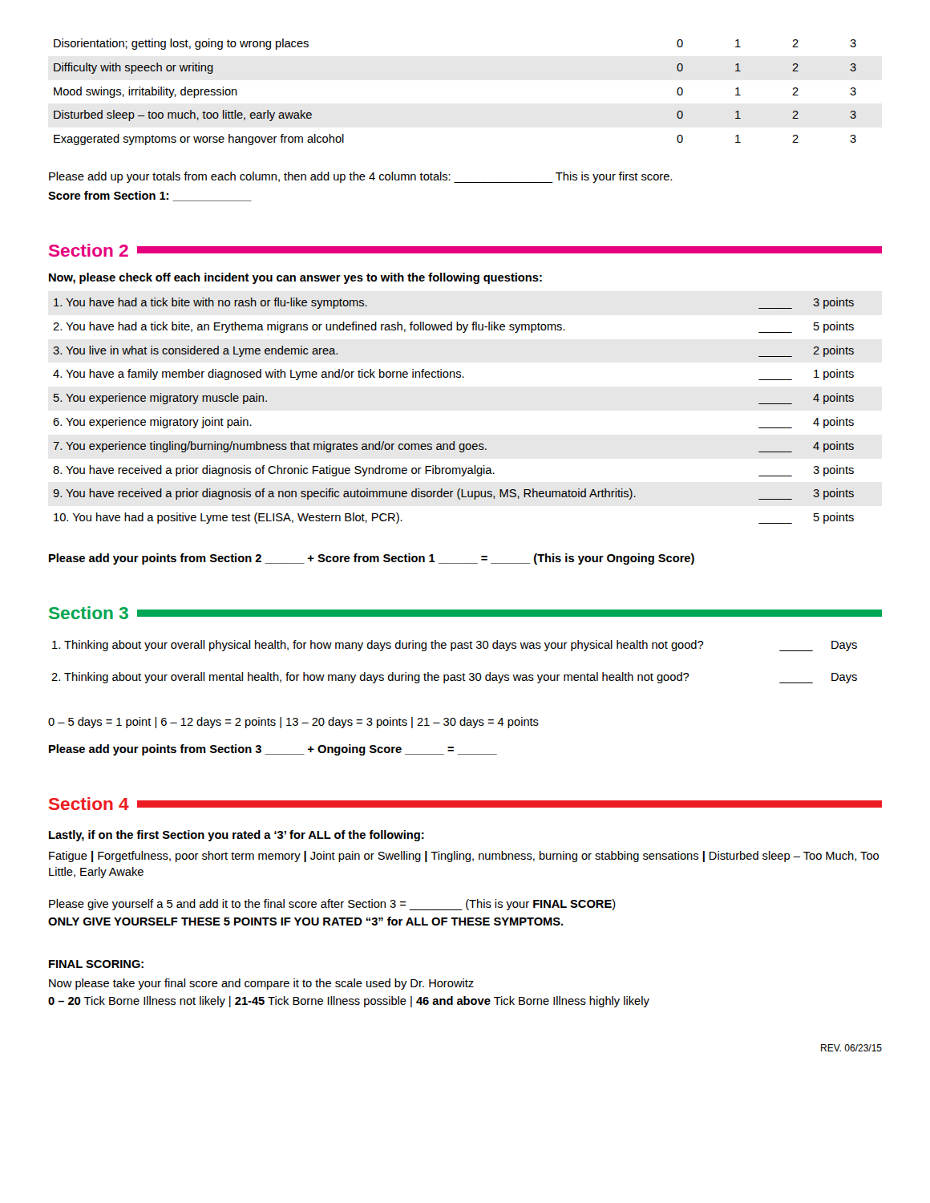| Disorientation; getting lost, going to wrong places | 0 | 1 | 2 | 3 |
| Difficulty with speech or writing | 0 | 1 | 2 | 3 |
| Mood swings, irritability, depression | 0 | 1 | 2 | 3 |
| Disturbed sleep – too much, too little, early awake | 0 | 1 | 2 | 3 |
| Exaggerated symptoms or worse hangover from alcohol | 0 | 1 | 2 | 3 |
Please add up your totals from each column, then add up the 4 column totals: _______________ This is your first score.
Score from Section 1: ____________
Section 2
Now, please check off each incident you can answer yes to with the following questions:
| 1. You have had a tick bite with no rash or flu-like symptoms. | _____ | 3 points |
| 2. You have had a tick bite, an Erythema migrans or undefined rash, followed by flu-like symptoms. | _____ | 5 points |
| 3. You live in what is considered a Lyme endemic area. | _____ | 2 points |
| 4. You have a family member diagnosed with Lyme and/or tick borne infections. | _____ | 1 points |
| 5. You experience migratory muscle pain. | _____ | 4 points |
| 6. You experience migratory joint pain. | _____ | 4 points |
| 7. You experience tingling/burning/numbness that migrates and/or comes and goes. | _____ | 4 points |
| 8. You have received a prior diagnosis of Chronic Fatigue Syndrome or Fibromyalgia. | _____ | 3 points |
| 9. You have received a prior diagnosis of a non specific autoimmune disorder (Lupus, MS, Rheumatoid Arthritis). | _____ | 3 points |
| 10. You have had a positive Lyme test (ELISA, Western Blot, PCR). | _____ | 5 points |
Please add your points from Section 2 ______ + Score from Section 1 ______ = ______ (This is your Ongoing Score)
Section 3
| 1. Thinking about your overall physical health, for how many days during the past 30 days was your physical health not good? | _____ | Days |
| 2. Thinking about your overall mental health, for how many days during the past 30 days was your mental health not good? | _____ | Days |
0 – 5 days = 1 point | 6 – 12 days = 2 points | 13 – 20 days = 3 points | 21 – 30 days = 4 points
Please add your points from Section 3 ______ + Ongoing Score ______ = ______
Section 4
Lastly, if on the first Section you rated a ‘3’ for ALL of the following:
Fatigue | Forgetfulness, poor short term memory | Joint pain or Swelling | Tingling, numbness, burning or stabbing sensations | Disturbed sleep – Too Much, Too Little, Early Awake
Please give yourself a 5 and add it to the final score after Section 3 = ________ (This is your FINAL SCORE)
ONLY GIVE YOURSELF THESE 5 POINTS IF YOU RATED “3” for ALL OF THESE SYMPTOMS.
FINAL SCORING:
Now please take your final score and compare it to the scale used by Dr. Horowitz
0 – 20 Tick Borne Illness not likely | 21-45 Tick Borne Illness possible | 46 and above Tick Borne Illness highly likely
REV. 06/23/15